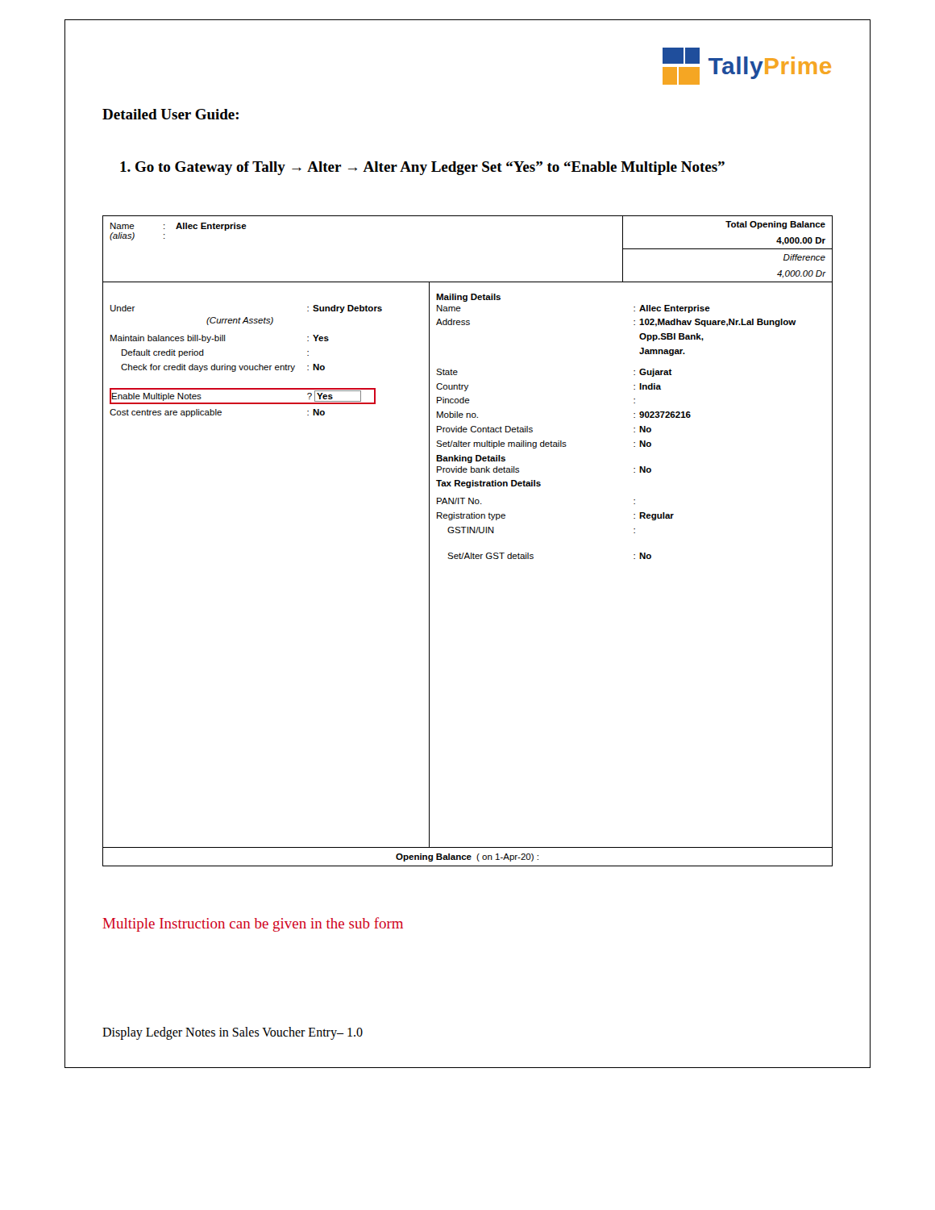Tally Prime
Detailed User Guide:
Go to Gateway of Tally → Alter → Alter Any Ledger Set “Yes” to “Enable Multiple Notes”
Name
:
Allec Enterprise
(alias)
:
Total Opening Balance
4,000.00 Dr
Difference
4,000.00 Dr
Under
:
Sundry Debtors
(Current Assets)
Maintain balances bill-by-bill
:
Yes
Default credit period
:
Check for credit days during voucher entry
:
No
Enable Multiple Notes
?
Yes
Cost centres are applicable
:
No
Mailing Details
Name
:
Allec Enterprise
Address
:
102,Madhav Square,Nr.Lal Bunglow
Opp.SBI Bank,
Jamnagar.
State
:
Gujarat
Country
:
India
Pincode
:
Mobile no.
:
9023726216
Provide Contact Details
:
No
Set/alter multiple mailing details
:
No
Banking Details
Provide bank details
:
No
Tax Registration Details
PAN/IT No.
:
Registration type
:
Regular
GSTIN/UIN
:
Set/Alter GST details
:
No
Opening Balance ( on 1-Apr-20) :
Multiple Instruction can be given in the sub form
Display Ledger Notes in Sales Voucher Entry– 1.0